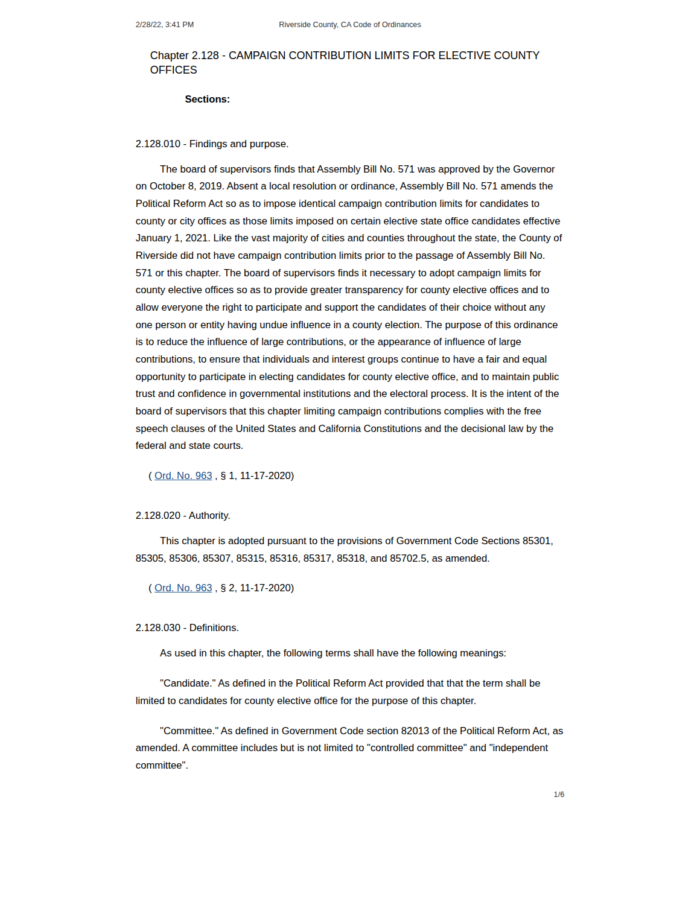2/28/22, 3:41 PM
Riverside County, CA Code of Ordinances
Chapter 2.128 - CAMPAIGN CONTRIBUTION LIMITS FOR ELECTIVE COUNTY OFFICES
Sections:
2.128.010 - Findings and purpose.
The board of supervisors finds that Assembly Bill No. 571 was approved by the Governor on October 8, 2019. Absent a local resolution or ordinance, Assembly Bill No. 571 amends the Political Reform Act so as to impose identical campaign contribution limits for candidates to county or city offices as those limits imposed on certain elective state office candidates effective January 1, 2021. Like the vast majority of cities and counties throughout the state, the County of Riverside did not have campaign contribution limits prior to the passage of Assembly Bill No. 571 or this chapter. The board of supervisors finds it necessary to adopt campaign limits for county elective offices so as to provide greater transparency for county elective offices and to allow everyone the right to participate and support the candidates of their choice without any one person or entity having undue influence in a county election. The purpose of this ordinance is to reduce the influence of large contributions, or the appearance of influence of large contributions, to ensure that individuals and interest groups continue to have a fair and equal opportunity to participate in electing candidates for county elective office, and to maintain public trust and confidence in governmental institutions and the electoral process. It is the intent of the board of supervisors that this chapter limiting campaign contributions complies with the free speech clauses of the United States and California Constitutions and the decisional law by the federal and state courts.
( Ord. No. 963 , § 1, 11-17-2020)
2.128.020 - Authority.
This chapter is adopted pursuant to the provisions of Government Code Sections 85301, 85305, 85306, 85307, 85315, 85316, 85317, 85318, and 85702.5, as amended.
( Ord. No. 963 , § 2, 11-17-2020)
2.128.030 - Definitions.
As used in this chapter, the following terms shall have the following meanings:
"Candidate." As defined in the Political Reform Act provided that that the term shall be limited to candidates for county elective office for the purpose of this chapter.
"Committee." As defined in Government Code section 82013 of the Political Reform Act, as amended. A committee includes but is not limited to "controlled committee" and "independent committee".
1/6